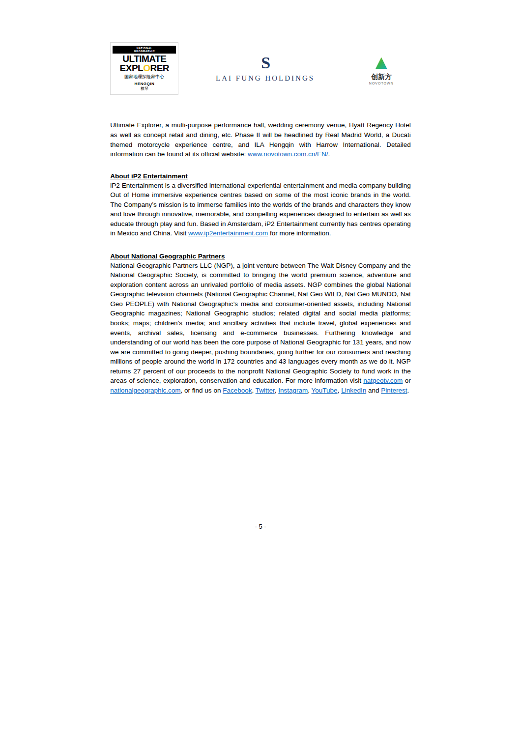NATIONAL
GEOGRAPHIC
ULTIMATE
EXPLORER
国家地理探险家中心
HENGQIN
横琴
S
LAI FUNG HOLDINGS
▲
创新方
NOVOTOWN
Ultimate Explorer, a multi-purpose performance hall, wedding ceremony venue, Hyatt Regency Hotel as well as concept retail and dining, etc. Phase II will be headlined by Real Madrid World, a Ducati themed motorcycle experience centre, and ILA Hengqin with Harrow International. Detailed information can be found at its official website: www.novotown.com.cn/EN/.
About iP2 Entertainment
iP2 Entertainment is a diversified international experiential entertainment and media company building Out of Home immersive experience centres based on some of the most iconic brands in the world. The Company’s mission is to immerse families into the worlds of the brands and characters they know and love through innovative, memorable, and compelling experiences designed to entertain as well as educate through play and fun. Based in Amsterdam, iP2 Entertainment currently has centres operating in Mexico and China. Visit www.ip2entertainment.com for more information.
About National Geographic Partners
National Geographic Partners LLC (NGP), a joint venture between The Walt Disney Company and the National Geographic Society, is committed to bringing the world premium science, adventure and exploration content across an unrivaled portfolio of media assets. NGP combines the global National Geographic television channels (National Geographic Channel, Nat Geo WILD, Nat Geo MUNDO, Nat Geo PEOPLE) with National Geographic’s media and consumer-oriented assets, including National Geographic magazines; National Geographic studios; related digital and social media platforms; books; maps; children’s media; and ancillary activities that include travel, global experiences and events, archival sales, licensing and e-commerce businesses. Furthering knowledge and understanding of our world has been the core purpose of National Geographic for 131 years, and now we are committed to going deeper, pushing boundaries, going further for our consumers and reaching millions of people around the world in 172 countries and 43 languages every month as we do it. NGP returns 27 percent of our proceeds to the nonprofit National Geographic Society to fund work in the areas of science, exploration, conservation and education. For more information visit natgeotv.com or nationalgeographic.com, or find us on Facebook, Twitter, Instagram, YouTube, LinkedIn and Pinterest.
- 5 -